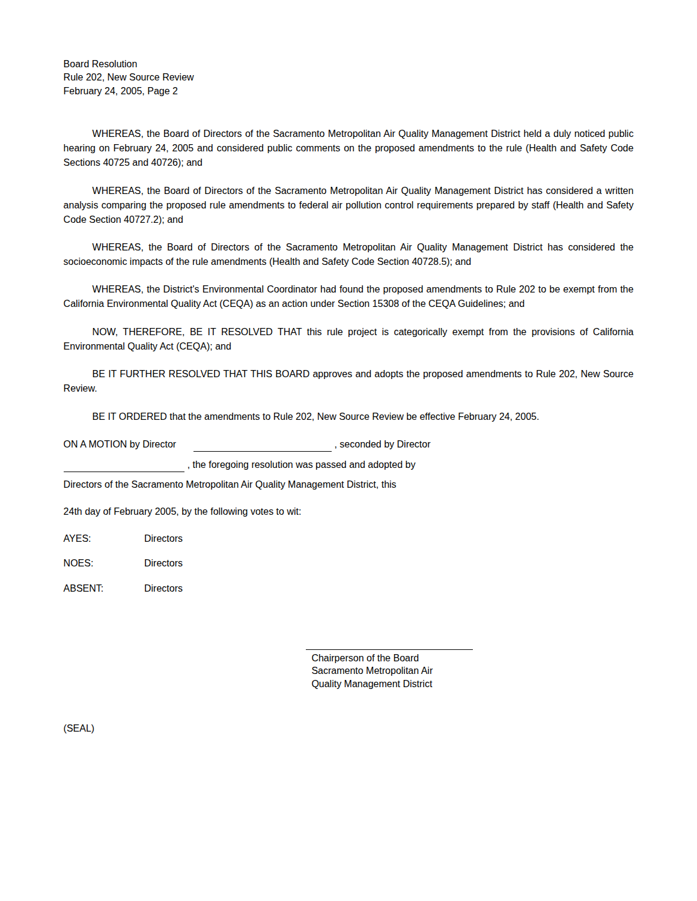Board Resolution
Rule 202, New Source Review
February 24, 2005, Page 2
WHEREAS, the Board of Directors of the Sacramento Metropolitan Air Quality Management District held a duly noticed public hearing on February 24, 2005 and considered public comments on the proposed amendments to the rule (Health and Safety Code Sections 40725 and 40726); and
WHEREAS, the Board of Directors of the Sacramento Metropolitan Air Quality Management District has considered a written analysis comparing the proposed rule amendments to federal air pollution control requirements prepared by staff (Health and Safety Code Section 40727.2); and
WHEREAS, the Board of Directors of the Sacramento Metropolitan Air Quality Management District has considered the socioeconomic impacts of the rule amendments (Health and Safety Code Section 40728.5); and
WHEREAS, the District's Environmental Coordinator had found the proposed amendments to Rule 202 to be exempt from the California Environmental Quality Act (CEQA) as an action under Section 15308 of the CEQA Guidelines; and
NOW, THEREFORE, BE IT RESOLVED THAT this rule project is categorically exempt from the provisions of California Environmental Quality Act (CEQA); and
BE IT FURTHER RESOLVED THAT THIS BOARD approves and adopts the proposed amendments to Rule 202, New Source Review.
BE IT ORDERED that the amendments to Rule 202, New Source Review be effective February 24, 2005.
ON A MOTION by Director , seconded by Director
, the foregoing resolution was passed and adopted by
Directors of the Sacramento Metropolitan Air Quality Management District, this
24th day of February 2005, by the following votes to wit:
| AYES: | Directors |
| NOES: | Directors |
| ABSENT: | Directors |
Chairperson of the Board
Sacramento Metropolitan Air
Quality Management District
(SEAL)